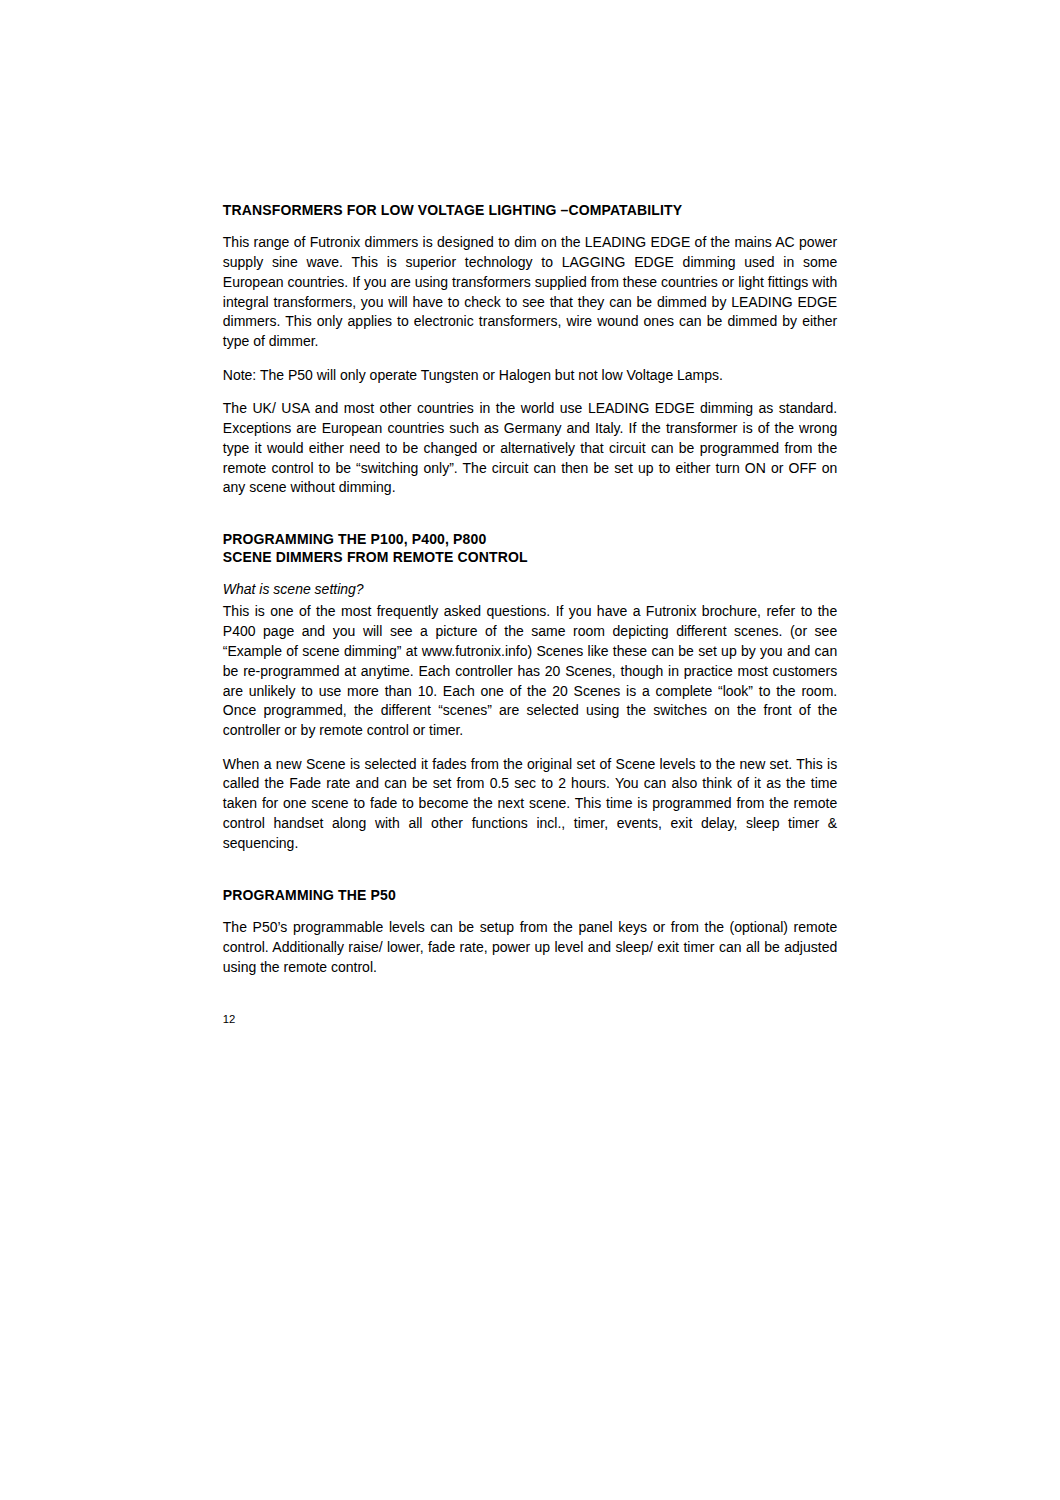TRANSFORMERS FOR LOW VOLTAGE LIGHTING –COMPATABILITY
This range of Futronix dimmers is designed to dim on the LEADING EDGE of the mains AC power supply sine wave. This is superior technology to LAGGING EDGE dimming used in some European countries. If you are using transformers supplied from these countries or light fittings with integral transformers, you will have to check to see that they can be dimmed by LEADING EDGE dimmers. This only applies to electronic transformers, wire wound ones can be dimmed by either type of dimmer.
Note: The P50 will only operate Tungsten or Halogen but not low Voltage Lamps.
The UK/ USA and most other countries in the world use LEADING EDGE dimming as standard. Exceptions are European countries such as Germany and Italy. If the transformer is of the wrong type it would either need to be changed or alternatively that circuit can be programmed from the remote control to be “switching only”. The circuit can then be set up to either turn ON or OFF on any scene without dimming.
PROGRAMMING THE P100, P400, P800
SCENE DIMMERS FROM REMOTE CONTROL
What is scene setting?
This is one of the most frequently asked questions. If you have a Futronix brochure, refer to the P400 page and you will see a picture of the same room depicting different scenes. (or see “Example of scene dimming” at www.futronix.info) Scenes like these can be set up by you and can be re-programmed at anytime. Each controller has 20 Scenes, though in practice most customers are unlikely to use more than 10. Each one of the 20 Scenes is a complete “look” to the room. Once programmed, the different “scenes” are selected using the switches on the front of the controller or by remote control or timer.
When a new Scene is selected it fades from the original set of Scene levels to the new set. This is called the Fade rate and can be set from 0.5 sec to 2 hours. You can also think of it as the time taken for one scene to fade to become the next scene. This time is programmed from the remote control handset along with all other functions incl., timer, events, exit delay, sleep timer & sequencing.
PROGRAMMING THE P50
The P50’s programmable levels can be setup from the panel keys or from the (optional) remote control. Additionally raise/ lower, fade rate, power up level and sleep/ exit timer can all be adjusted using the remote control.
12